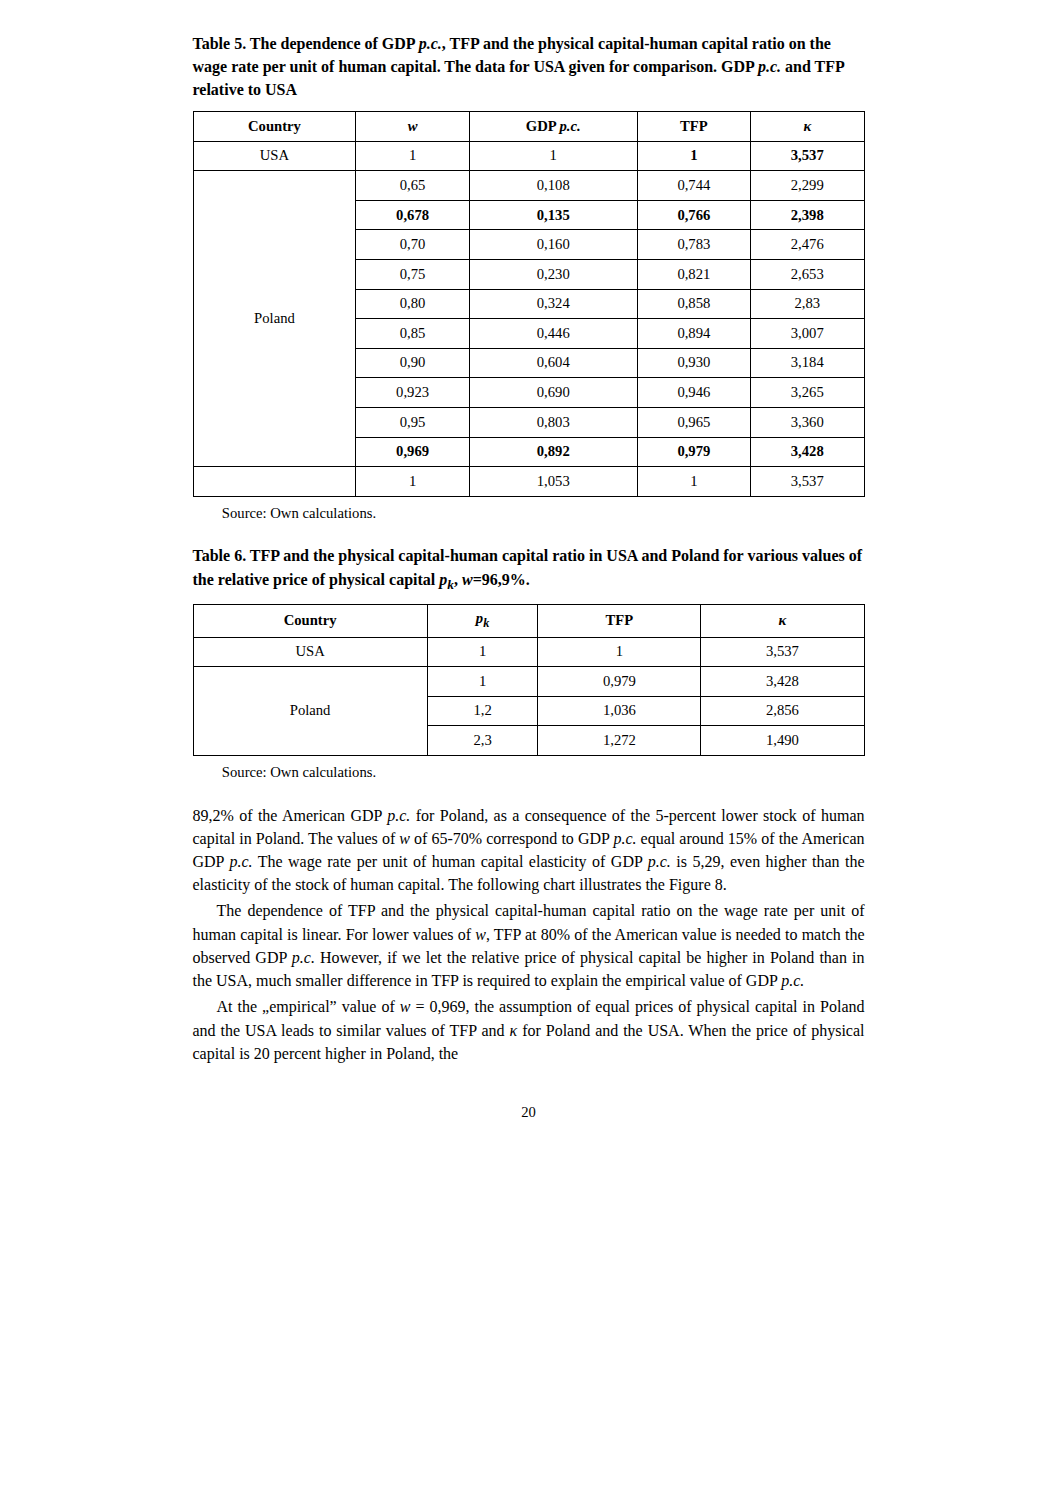Table 5. The dependence of GDP p.c., TFP and the physical capital-human capital ratio on the wage rate per unit of human capital. The data for USA given for comparison. GDP p.c. and TFP relative to USA
| Country | w | GDP p.c. | TFP | κ |
| --- | --- | --- | --- | --- |
| USA | 1 | 1 | 1 | 3,537 |
| Poland | 0,65 | 0,108 | 0,744 | 2,299 |
| 0,678 | 0,135 | 0,766 | 2,398 |
| 0,70 | 0,160 | 0,783 | 2,476 |
| 0,75 | 0,230 | 0,821 | 2,653 |
| 0,80 | 0,324 | 0,858 | 2,83 |
| 0,85 | 0,446 | 0,894 | 3,007 |
| 0,90 | 0,604 | 0,930 | 3,184 |
| 0,923 | 0,690 | 0,946 | 3,265 |
| 0,95 | 0,803 | 0,965 | 3,360 |
| 0,969 | 0,892 | 0,979 | 3,428 |
| | 1 | 1,053 | 1 | 3,537 |
Source: Own calculations.
Table 6. TFP and the physical capital-human capital ratio in USA and Poland for various values of the relative price of physical capital pk, w=96,9%.
| Country | p k | TFP | κ |
| --- | --- | --- | --- |
| USA | 1 | 1 | 3,537 |
| Poland | 1 | 0,979 | 3,428 |
| 1,2 | 1,036 | 2,856 |
| 2,3 | 1,272 | 1,490 |
Source: Own calculations.
89,2% of the American GDP p.c. for Poland, as a consequence of the 5-percent lower stock of human capital in Poland. The values of w of 65-70% correspond to GDP p.c. equal around 15% of the American GDP p.c. The wage rate per unit of human capital elasticity of GDP p.c. is 5,29, even higher than the elasticity of the stock of human capital. The following chart illustrates the Figure 8.
The dependence of TFP and the physical capital-human capital ratio on the wage rate per unit of human capital is linear. For lower values of w, TFP at 80% of the American value is needed to match the observed GDP p.c. However, if we let the relative price of physical capital be higher in Poland than in the USA, much smaller difference in TFP is required to explain the empirical value of GDP p.c.
At the „empirical” value of w = 0,969, the assumption of equal prices of physical capital in Poland and the USA leads to similar values of TFP and κ for Poland and the USA. When the price of physical capital is 20 percent higher in Poland, the
20